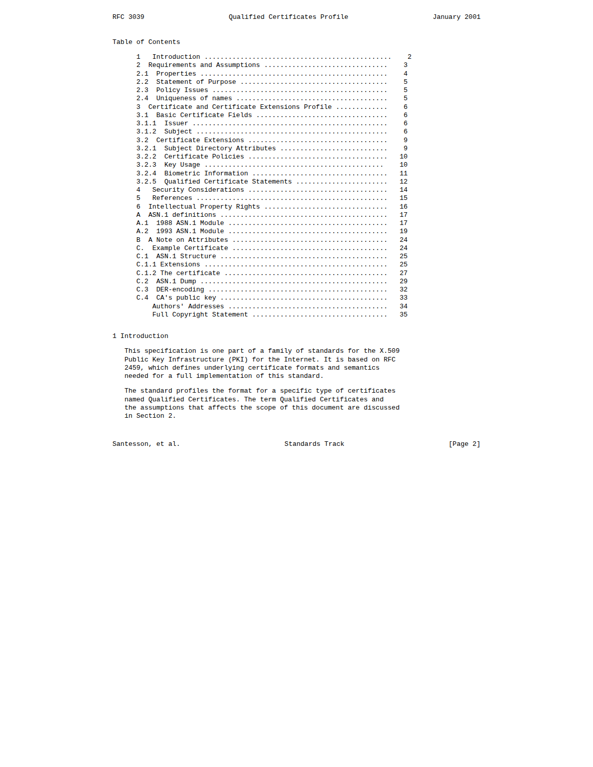RFC 3039 Qualified Certificates Profile January 2001
Table of Contents
   1   Introduction ...............................................    2
   2  Requirements and Assumptions ...............................    3
   2.1  Properties ...............................................    4
   2.2  Statement of Purpose .....................................    5
   2.3  Policy Issues ............................................    5
   2.4  Uniqueness of names ......................................    5
   3  Certificate and Certificate Extensions Profile .............    6
   3.1  Basic Certificate Fields .................................    6
   3.1.1  Issuer .................................................    6
   3.1.2  Subject ................................................    6
   3.2  Certificate Extensions ...................................    9
   3.2.1  Subject Directory Attributes ...........................    9
   3.2.2  Certificate Policies ...................................   10
   3.2.3  Key Usage .............................................    10
   3.2.4  Biometric Information ..................................   11
   3.2.5  Qualified Certificate Statements .......................   12
   4   Security Considerations ...................................   14
   5   References ................................................   15
   6  Intellectual Property Rights ...............................   16
   A  ASN.1 definitions ..........................................   17
   A.1  1988 ASN.1 Module ........................................   17
   A.2  1993 ASN.1 Module ........................................   19
   B  A Note on Attributes .......................................   24
   C.  Example Certificate .......................................   24
   C.1  ASN.1 Structure ..........................................   25
   C.1.1 Extensions ..............................................   25
   C.1.2 The certificate .........................................   27
   C.2  ASN.1 Dump ...............................................   29
   C.3  DER-encoding .............................................   32
   C.4  CA's public key ..........................................   33
       Authors' Addresses ........................................   34
       Full Copyright Statement ..................................   35
1 Introduction
This specification is one part of a family of standards for the X.509
Public Key Infrastructure (PKI) for the Internet. It is based on RFC
2459, which defines underlying certificate formats and semantics
needed for a full implementation of this standard.
The standard profiles the format for a specific type of certificates
named Qualified Certificates. The term Qualified Certificates and
the assumptions that affects the scope of this document are discussed
in Section 2.
Santesson, et al. Standards Track [Page 2]